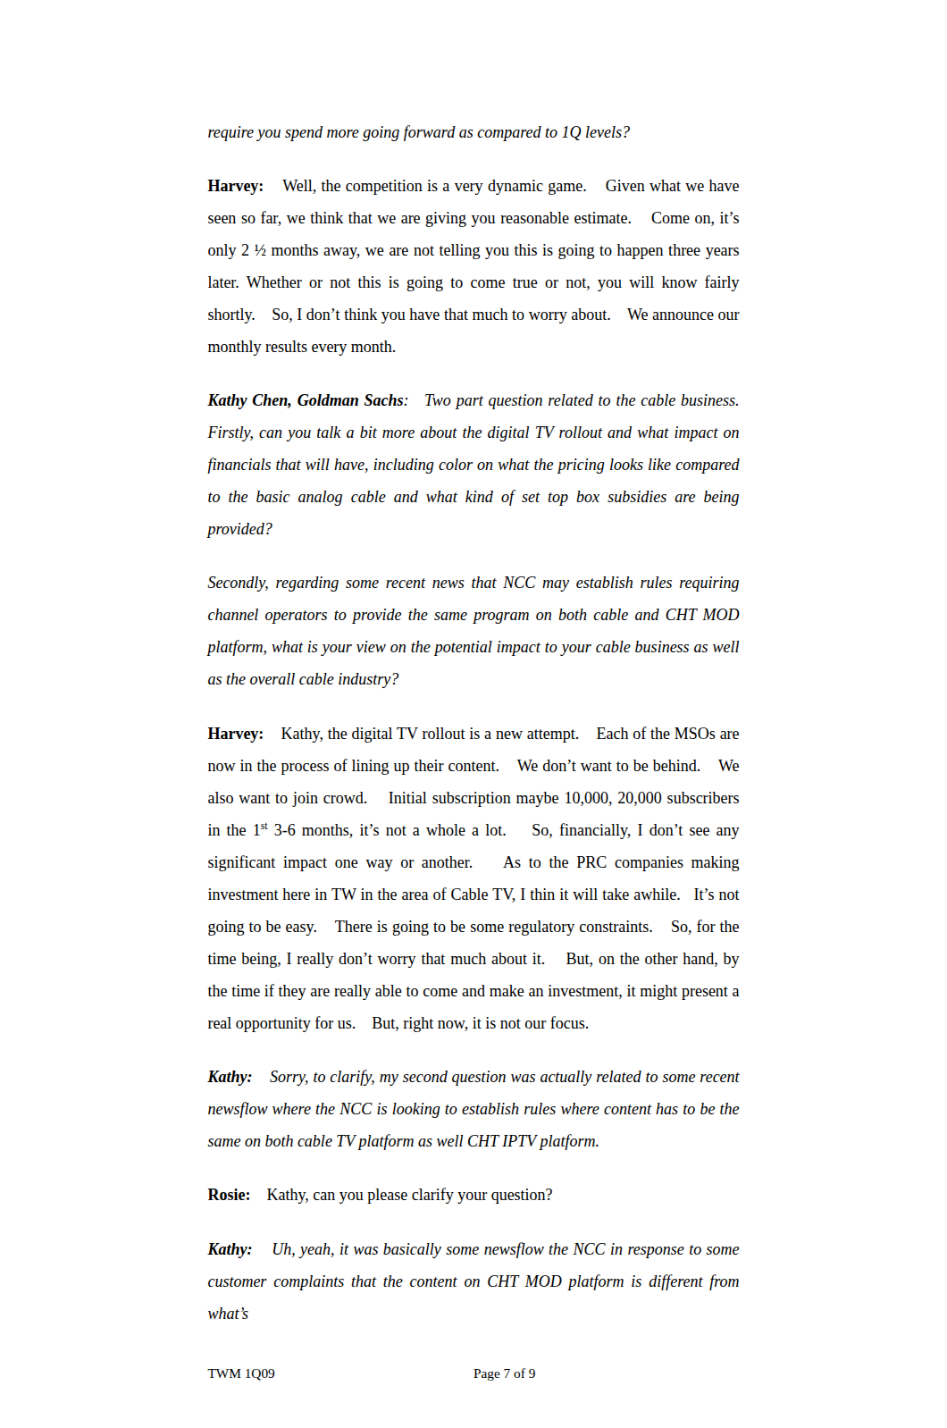require you spend more going forward as compared to 1Q levels?
Harvey: Well, the competition is a very dynamic game. Given what we have seen so far, we think that we are giving you reasonable estimate. Come on, it’s only 2 ½ months away, we are not telling you this is going to happen three years later. Whether or not this is going to come true or not, you will know fairly shortly. So, I don’t think you have that much to worry about. We announce our monthly results every month.
Kathy Chen, Goldman Sachs: Two part question related to the cable business. Firstly, can you talk a bit more about the digital TV rollout and what impact on financials that will have, including color on what the pricing looks like compared to the basic analog cable and what kind of set top box subsidies are being provided?
Secondly, regarding some recent news that NCC may establish rules requiring channel operators to provide the same program on both cable and CHT MOD platform, what is your view on the potential impact to your cable business as well as the overall cable industry?
Harvey: Kathy, the digital TV rollout is a new attempt. Each of the MSOs are now in the process of lining up their content. We don’t want to be behind. We also want to join crowd. Initial subscription maybe 10,000, 20,000 subscribers in the 1st 3-6 months, it’s not a whole a lot. So, financially, I don’t see any significant impact one way or another. As to the PRC companies making investment here in TW in the area of Cable TV, I thin it will take awhile. It’s not going to be easy. There is going to be some regulatory constraints. So, for the time being, I really don’t worry that much about it. But, on the other hand, by the time if they are really able to come and make an investment, it might present a real opportunity for us. But, right now, it is not our focus.
Kathy: Sorry, to clarify, my second question was actually related to some recent newsflow where the NCC is looking to establish rules where content has to be the same on both cable TV platform as well CHT IPTV platform.
Rosie: Kathy, can you please clarify your question?
Kathy: Uh, yeah, it was basically some newsflow the NCC in response to some customer complaints that the content on CHT MOD platform is different from what’s
TWM 1Q09 Page 7 of 9